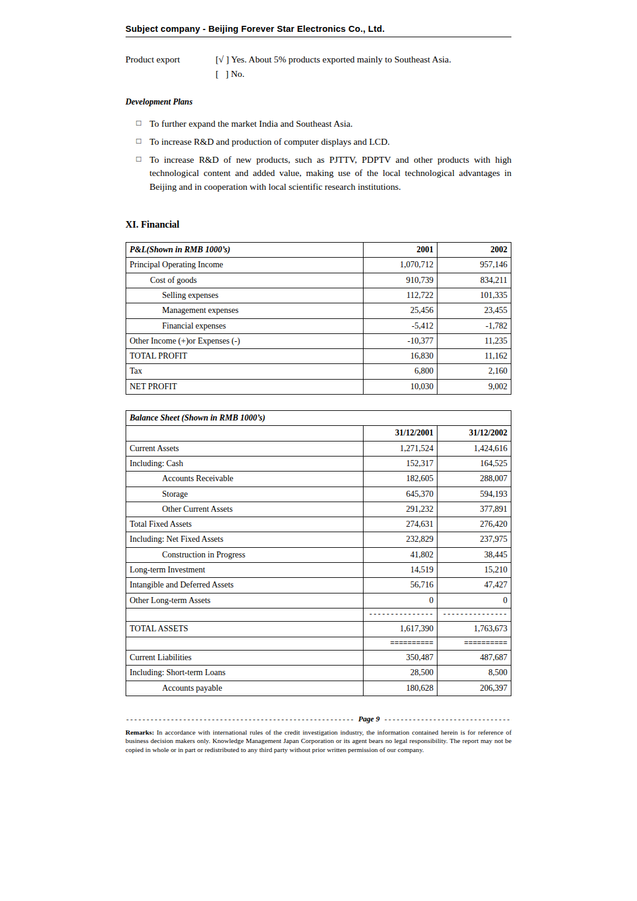Subject company - Beijing Forever Star Electronics Co., Ltd.
Product export
[√ ] Yes. About 5% products exported mainly to Southeast Asia. [ ] No.
Development Plans
To further expand the market India and Southeast Asia.
To increase R&D and production of computer displays and LCD.
To increase R&D of new products, such as PJTTV, PDPTV and other products with high technological content and added value, making use of the local technological advantages in Beijing and in cooperation with local scientific research institutions.
XI. Financial
| P&L(Shown in RMB 1000’s) | 2001 | 2002 |
| Principal Operating Income | 1,070,712 | 957,146 |
| Cost of goods | 910,739 | 834,211 |
| Selling expenses | 112,722 | 101,335 |
| Management expenses | 25,456 | 23,455 |
| Financial expenses | -5,412 | -1,782 |
| Other Income (+)or Expenses (-) | -10,377 | 11,235 |
| TOTAL PROFIT | 16,830 | 11,162 |
| Tax | 6,800 | 2,160 |
| NET PROFIT | 10,030 | 9,002 |
| Balance Sheet (Shown in RMB 1000’s) |
| | 31/12/2001 | 31/12/2002 |
| Current Assets | 1,271,524 | 1,424,616 |
| Including: Cash | 152,317 | 164,525 |
| Accounts Receivable | 182,605 | 288,007 |
| Storage | 645,370 | 594,193 |
| Other Current Assets | 291,232 | 377,891 |
| Total Fixed Assets | 274,631 | 276,420 |
| Including: Net Fixed Assets | 232,829 | 237,975 |
| Construction in Progress | 41,802 | 38,445 |
| Long-term Investment | 14,519 | 15,210 |
| Intangible and Deferred Assets | 56,716 | 47,427 |
| Other Long-term Assets | 0 | 0 |
| | --------------- | --------------- |
| TOTAL ASSETS | 1,617,390 | 1,763,673 |
| | ========== | ========== |
| Current Liabilities | 350,487 | 487,687 |
| Including: Short-term Loans | 28,500 | 8,500 |
| Accounts payable | 180,628 | 206,397 |
-------------------------------------------------------- Page 9 ------------------------------------------------------------
Remarks: In accordance with international rules of the credit investigation industry, the information contained herein is for reference of business decision makers only. Knowledge Management Japan Corporation or its agent bears no legal responsibility. The report may not be copied in whole or in part or redistributed to any third party without prior written permission of our company.